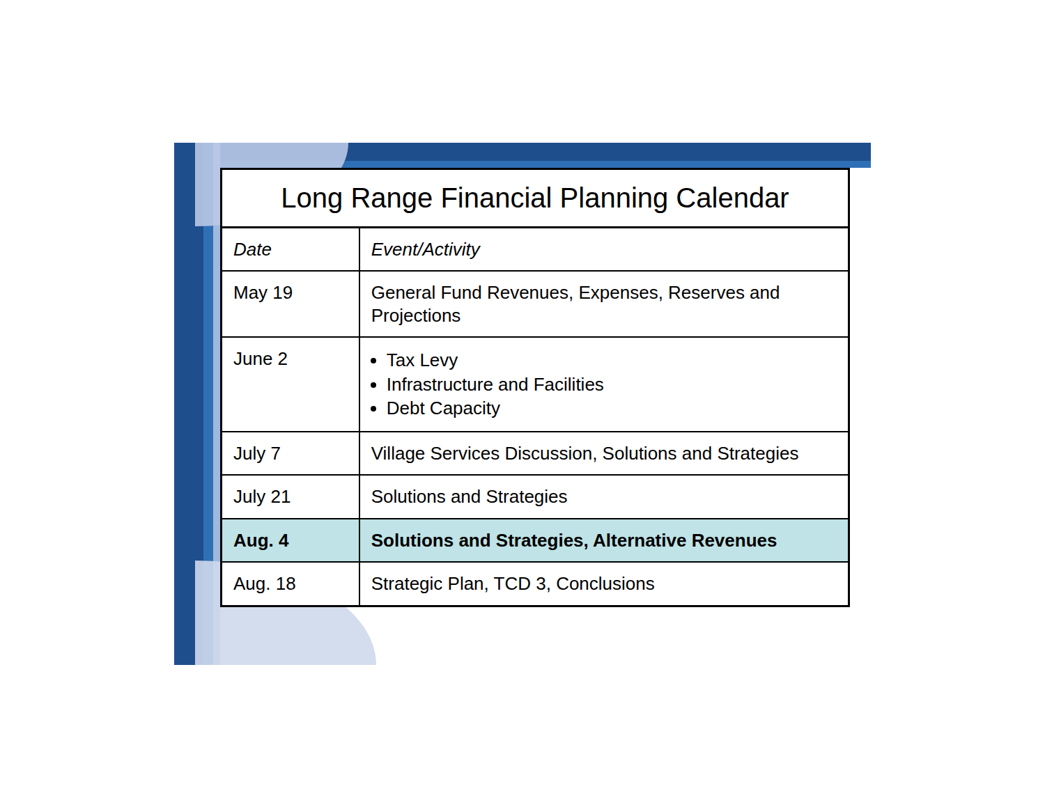Long Range Financial Planning Calendar
| Date | Event/Activity |
| May 19 | General Fund Revenues, Expenses, Reserves and Projections |
| June 2 | Tax Levy Infrastructure and Facilities Debt Capacity |
| July 7 | Village Services Discussion, Solutions and Strategies |
| July 21 | Solutions and Strategies |
| Aug. 4 | Solutions and Strategies, Alternative Revenues |
| Aug. 18 | Strategic Plan, TCD 3, Conclusions |